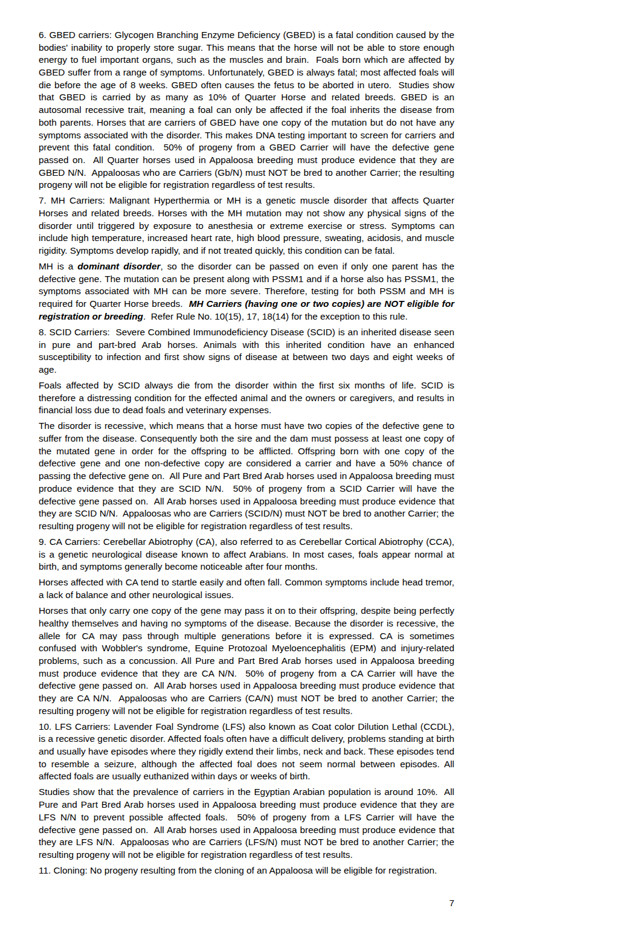6. GBED carriers: Glycogen Branching Enzyme Deficiency (GBED) is a fatal condition caused by the bodies' inability to properly store sugar. This means that the horse will not be able to store enough energy to fuel important organs, such as the muscles and brain. Foals born which are affected by GBED suffer from a range of symptoms. Unfortunately, GBED is always fatal; most affected foals will die before the age of 8 weeks. GBED often causes the fetus to be aborted in utero. Studies show that GBED is carried by as many as 10% of Quarter Horse and related breeds. GBED is an autosomal recessive trait, meaning a foal can only be affected if the foal inherits the disease from both parents. Horses that are carriers of GBED have one copy of the mutation but do not have any symptoms associated with the disorder. This makes DNA testing important to screen for carriers and prevent this fatal condition. 50% of progeny from a GBED Carrier will have the defective gene passed on. All Quarter horses used in Appaloosa breeding must produce evidence that they are GBED N/N. Appaloosas who are Carriers (Gb/N) must NOT be bred to another Carrier; the resulting progeny will not be eligible for registration regardless of test results.
7. MH Carriers: Malignant Hyperthermia or MH is a genetic muscle disorder that affects Quarter Horses and related breeds. Horses with the MH mutation may not show any physical signs of the disorder until triggered by exposure to anesthesia or extreme exercise or stress. Symptoms can include high temperature, increased heart rate, high blood pressure, sweating, acidosis, and muscle rigidity. Symptoms develop rapidly, and if not treated quickly, this condition can be fatal.
MH is a dominant disorder, so the disorder can be passed on even if only one parent has the defective gene. The mutation can be present along with PSSM1 and if a horse also has PSSM1, the symptoms associated with MH can be more severe. Therefore, testing for both PSSM and MH is required for Quarter Horse breeds. MH Carriers (having one or two copies) are NOT eligible for registration or breeding. Refer Rule No. 10(15), 17, 18(14) for the exception to this rule.
8. SCID Carriers: Severe Combined Immunodeficiency Disease (SCID) is an inherited disease seen in pure and part-bred Arab horses. Animals with this inherited condition have an enhanced susceptibility to infection and first show signs of disease at between two days and eight weeks of age.
Foals affected by SCID always die from the disorder within the first six months of life. SCID is therefore a distressing condition for the effected animal and the owners or caregivers, and results in financial loss due to dead foals and veterinary expenses.
The disorder is recessive, which means that a horse must have two copies of the defective gene to suffer from the disease. Consequently both the sire and the dam must possess at least one copy of the mutated gene in order for the offspring to be afflicted. Offspring born with one copy of the defective gene and one non-defective copy are considered a carrier and have a 50% chance of passing the defective gene on. All Pure and Part Bred Arab horses used in Appaloosa breeding must produce evidence that they are SCID N/N. 50% of progeny from a SCID Carrier will have the defective gene passed on. All Arab horses used in Appaloosa breeding must produce evidence that they are SCID N/N. Appaloosas who are Carriers (SCID/N) must NOT be bred to another Carrier; the resulting progeny will not be eligible for registration regardless of test results.
9. CA Carriers: Cerebellar Abiotrophy (CA), also referred to as Cerebellar Cortical Abiotrophy (CCA), is a genetic neurological disease known to affect Arabians. In most cases, foals appear normal at birth, and symptoms generally become noticeable after four months.
Horses affected with CA tend to startle easily and often fall. Common symptoms include head tremor, a lack of balance and other neurological issues.
Horses that only carry one copy of the gene may pass it on to their offspring, despite being perfectly healthy themselves and having no symptoms of the disease. Because the disorder is recessive, the allele for CA may pass through multiple generations before it is expressed. CA is sometimes confused with Wobbler's syndrome, Equine Protozoal Myeloencephalitis (EPM) and injury-related problems, such as a concussion. All Pure and Part Bred Arab horses used in Appaloosa breeding must produce evidence that they are CA N/N. 50% of progeny from a CA Carrier will have the defective gene passed on. All Arab horses used in Appaloosa breeding must produce evidence that they are CA N/N. Appaloosas who are Carriers (CA/N) must NOT be bred to another Carrier; the resulting progeny will not be eligible for registration regardless of test results.
10. LFS Carriers: Lavender Foal Syndrome (LFS) also known as Coat color Dilution Lethal (CCDL), is a recessive genetic disorder. Affected foals often have a difficult delivery, problems standing at birth and usually have episodes where they rigidly extend their limbs, neck and back. These episodes tend to resemble a seizure, although the affected foal does not seem normal between episodes. All affected foals are usually euthanized within days or weeks of birth.
Studies show that the prevalence of carriers in the Egyptian Arabian population is around 10%. All Pure and Part Bred Arab horses used in Appaloosa breeding must produce evidence that they are LFS N/N to prevent possible affected foals. 50% of progeny from a LFS Carrier will have the defective gene passed on. All Arab horses used in Appaloosa breeding must produce evidence that they are LFS N/N. Appaloosas who are Carriers (LFS/N) must NOT be bred to another Carrier; the resulting progeny will not be eligible for registration regardless of test results.
11. Cloning: No progeny resulting from the cloning of an Appaloosa will be eligible for registration.
7